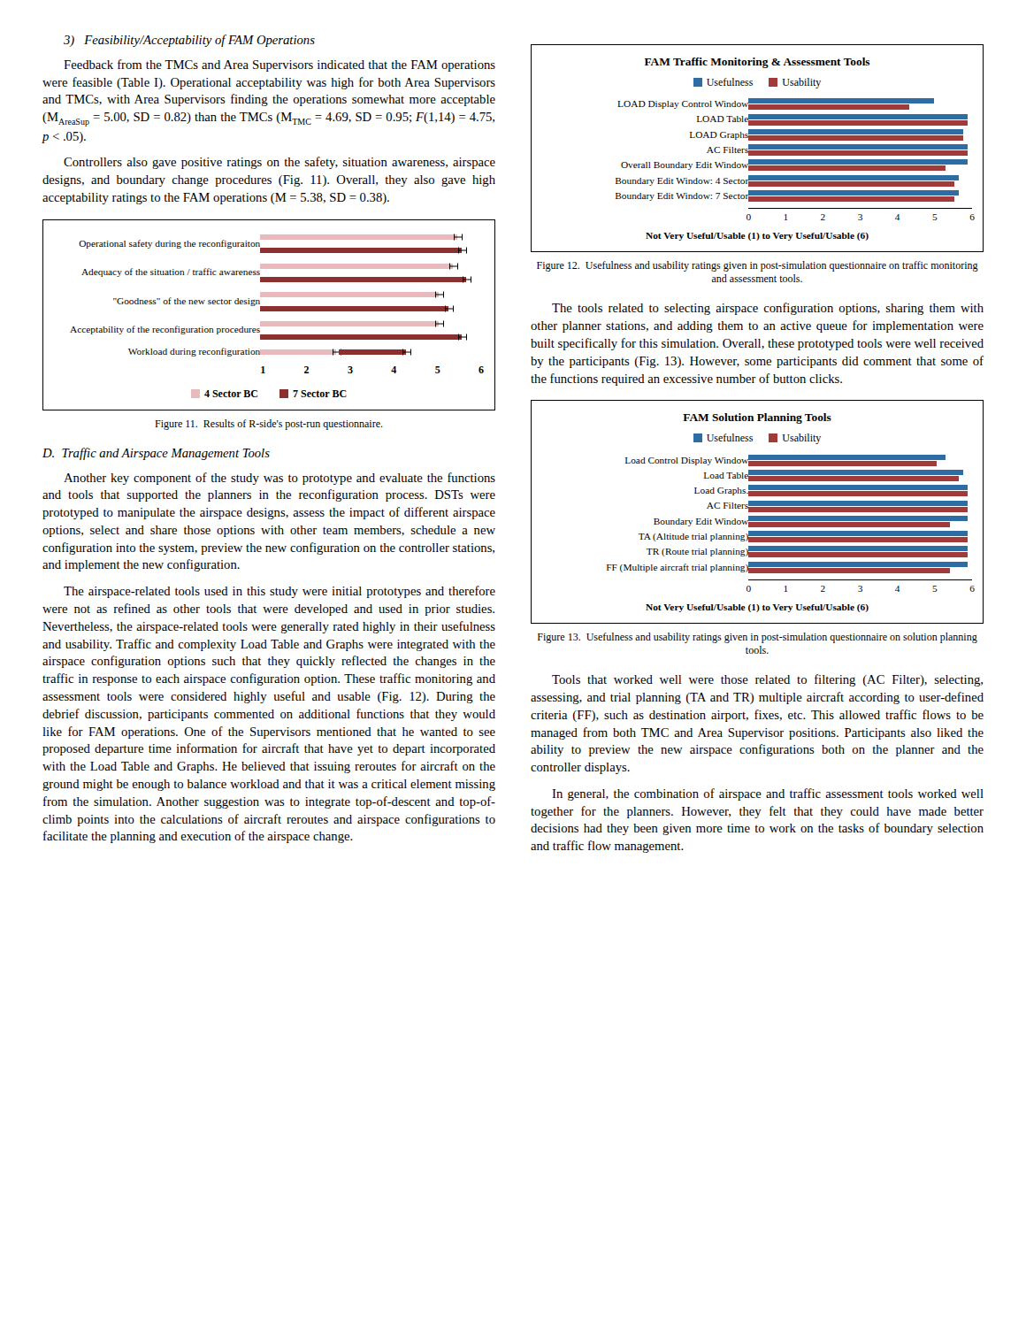3) Feasibility/Acceptability of FAM Operations
Feedback from the TMCs and Area Supervisors indicated that the FAM operations were feasible (Table I). Operational acceptability was high for both Area Supervisors and TMCs, with Area Supervisors finding the operations somewhat more acceptable (MAreaSup = 5.00, SD = 0.82) than the TMCs (MTMC = 4.69, SD = 0.95; F(1,14) = 4.75, p < .05).
Controllers also gave positive ratings on the safety, situation awareness, airspace designs, and boundary change procedures (Fig. 11). Overall, they also gave high acceptability ratings to the FAM operations (M = 5.38, SD = 0.38).
| Operational safety during the reconfiguraiton | |
| Adequacy of the situation / traffic awareness | |
| "Goodness" of the new sector design | |
| Acceptability of the reconfiguration procedures | |
| Workload during reconfiguration | |
123456
4 Sector BC 7 Sector BC
Figure 11. Results of R-side's post-run questionnaire.
D. Traffic and Airspace Management Tools
Another key component of the study was to prototype and evaluate the functions and tools that supported the planners in the reconfiguration process. DSTs were prototyped to manipulate the airspace designs, assess the impact of different airspace options, select and share those options with other team members, schedule a new configuration into the system, preview the new configuration on the controller stations, and implement the new configuration.
The airspace-related tools used in this study were initial prototypes and therefore were not as refined as other tools that were developed and used in prior studies. Nevertheless, the airspace-related tools were generally rated highly in their usefulness and usability. Traffic and complexity Load Table and Graphs were integrated with the airspace configuration options such that they quickly reflected the changes in the traffic in response to each airspace configuration option. These traffic monitoring and assessment tools were considered highly useful and usable (Fig. 12). During the debrief discussion, participants commented on additional functions that they would like for FAM operations. One of the Supervisors mentioned that he wanted to see proposed departure time information for aircraft that have yet to depart incorporated with the Load Table and Graphs. He believed that issuing reroutes for aircraft on the ground might be enough to balance workload and that it was a critical element missing from the simulation. Another suggestion was to integrate top-of-descent and top-of-climb points into the calculations of aircraft reroutes and airspace configurations to facilitate the planning and execution of the airspace change.
FAM Traffic Monitoring & Assessment Tools
Usefulness Usability
| LOAD Display Control Window | |
| LOAD Table | |
| LOAD Graphs | |
| AC Filters | |
| Overall Boundary Edit Window | |
| Boundary Edit Window: 4 Sector | |
| Boundary Edit Window: 7 Sector | |
| | 0 1 2 3 4 5 6 |
Not Very Useful/Usable (1) to Very Useful/Usable (6)
Figure 12. Usefulness and usability ratings given in post-simulation questionnaire on traffic monitoring and assessment tools.
The tools related to selecting airspace configuration options, sharing them with other planner stations, and adding them to an active queue for implementation were built specifically for this simulation. Overall, these prototyped tools were well received by the participants (Fig. 13). However, some participants did comment that some of the functions required an excessive number of button clicks.
FAM Solution Planning Tools
Usefulness Usability
| Load Control Display Window | |
| Load Table | |
| Load Graphs. | |
| AC Filters | |
| Boundary Edit Window | |
| TA (Altitude trial planning) | |
| TR (Route trial planning) | |
| FF (Multiple aircraft trial planning) | |
| | 0 1 2 3 4 5 6 |
Not Very Useful/Usable (1) to Very Useful/Usable (6)
Figure 13. Usefulness and usability ratings given in post-simulation questionnaire on solution planning tools.
Tools that worked well were those related to filtering (AC Filter), selecting, assessing, and trial planning (TA and TR) multiple aircraft according to user-defined criteria (FF), such as destination airport, fixes, etc. This allowed traffic flows to be managed from both TMC and Area Supervisor positions. Participants also liked the ability to preview the new airspace configurations both on the planner and the controller displays.
In general, the combination of airspace and traffic assessment tools worked well together for the planners. However, they felt that they could have made better decisions had they been given more time to work on the tasks of boundary selection and traffic flow management.